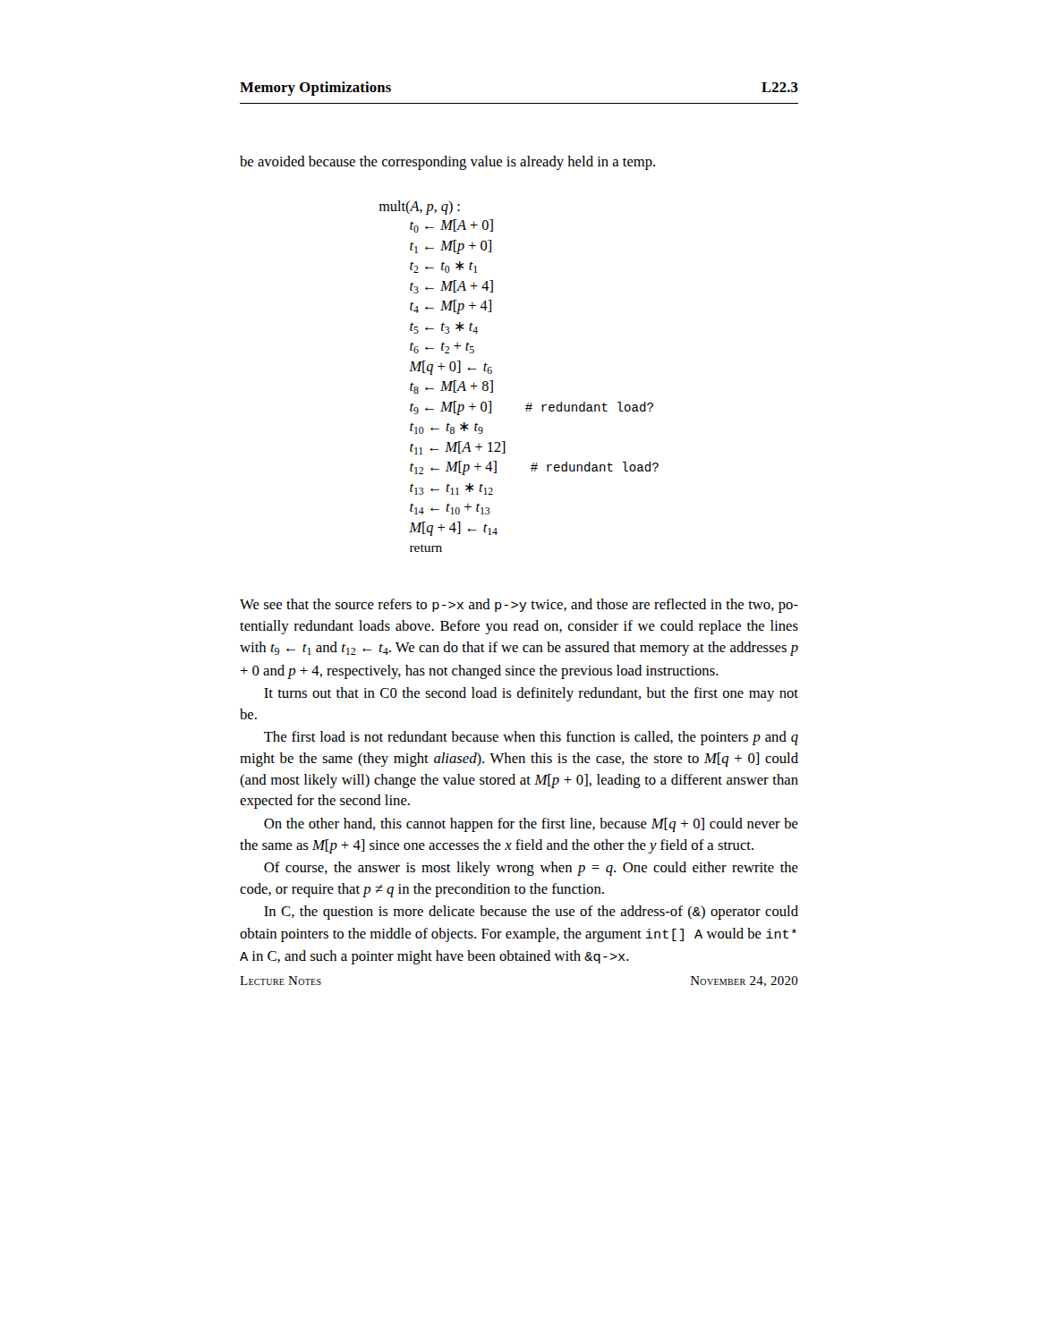Memory Optimizations L22.3
be avoided because the corresponding value is already held in a temp.
mult(A, p, q) : t0 ← M[A + 0] t1 ← M[p + 0] t2 ← t0 ∗ t1 t3 ← M[A + 4] t4 ← M[p + 4] t5 ← t3 ∗ t4 t6 ← t2 + t5 M[q + 0] ← t6 t8 ← M[A + 8] t9 ← M[p + 0]# redundant load?t10 ← t8 ∗ t9 t11 ← M[A + 12] t12 ← M[p + 4]# redundant load?t13 ← t11 ∗ t12 t14 ← t10 + t13 M[q + 4] ← t14 return
We see that the source refers to p->x and p->y twice, and those are reflected in the two, potentially redundant loads above. Before you read on, consider if we could replace the lines with t9 ← t1 and t12 ← t4. We can do that if we can be assured that memory at the addresses p + 0 and p + 4, respectively, has not changed since the previous load instructions.
It turns out that in C0 the second load is definitely redundant, but the first one may not be.
The first load is not redundant because when this function is called, the pointers p and q might be the same (they might aliased). When this is the case, the store to M[q + 0] could (and most likely will) change the value stored at M[p + 0], leading to a different answer than expected for the second line.
On the other hand, this cannot happen for the first line, because M[q + 0] could never be the same as M[p + 4] since one accesses the x field and the other the y field of a struct.
Of course, the answer is most likely wrong when p = q. One could either rewrite the code, or require that p ≠ q in the precondition to the function.
In C, the question is more delicate because the use of the address-of (&) operator could obtain pointers to the middle of objects. For example, the argument int[] A would be int* A in C, and such a pointer might have been obtained with &q->x.
Lecture Notes November 24, 2020